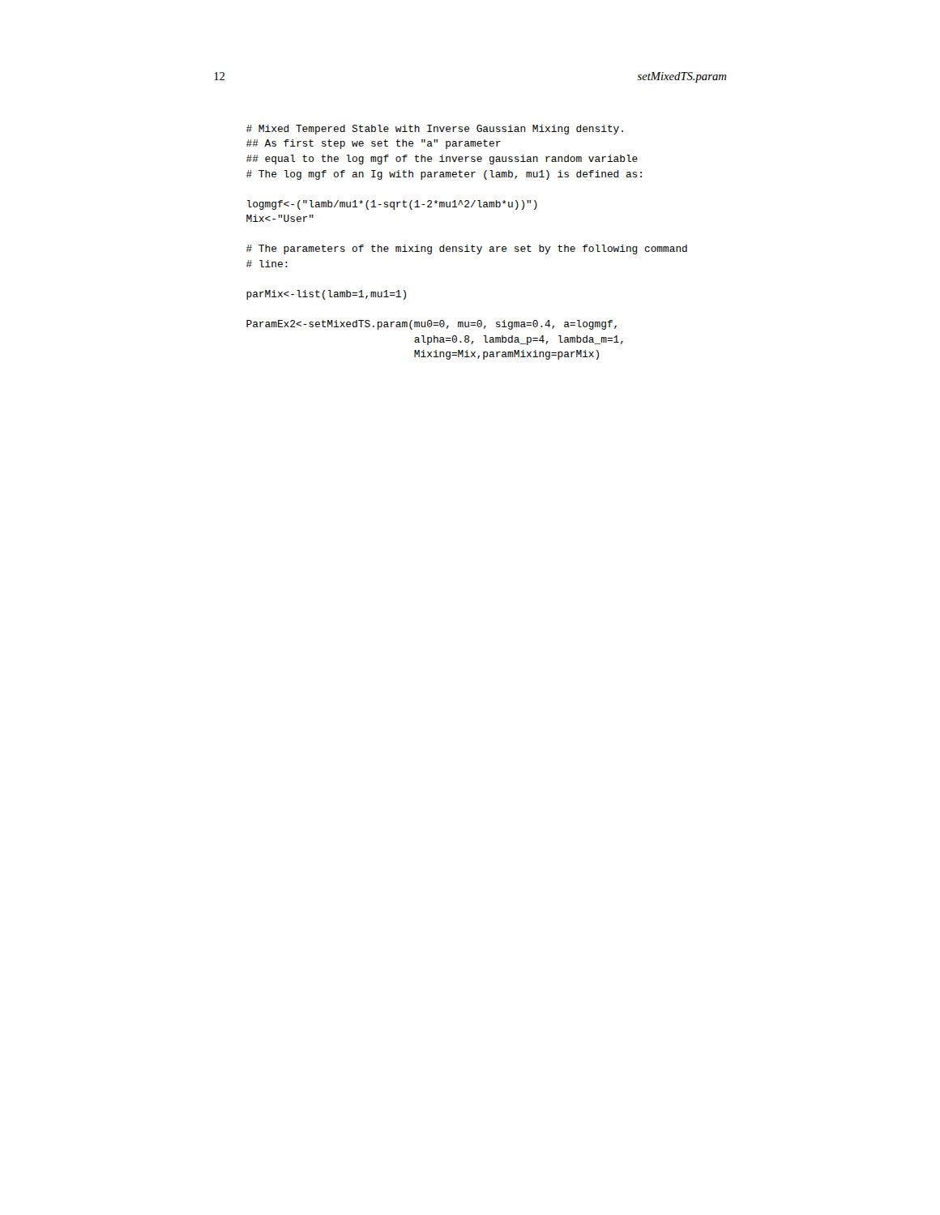12 setMixedTS.param
# Mixed Tempered Stable with Inverse Gaussian Mixing density.
## As first step we set the "a" parameter
## equal to the log mgf of the inverse gaussian random variable
# The log mgf of an Ig with parameter (lamb, mu1) is defined as:

logmgf<-("lamb/mu1*(1-sqrt(1-2*mu1^2/lamb*u))")
Mix<-"User"

# The parameters of the mixing density are set by the following command
# line:

parMix<-list(lamb=1,mu1=1)

ParamEx2<-setMixedTS.param(mu0=0, mu=0, sigma=0.4, a=logmgf,
                           alpha=0.8, lambda_p=4, lambda_m=1,
                           Mixing=Mix,paramMixing=parMix)